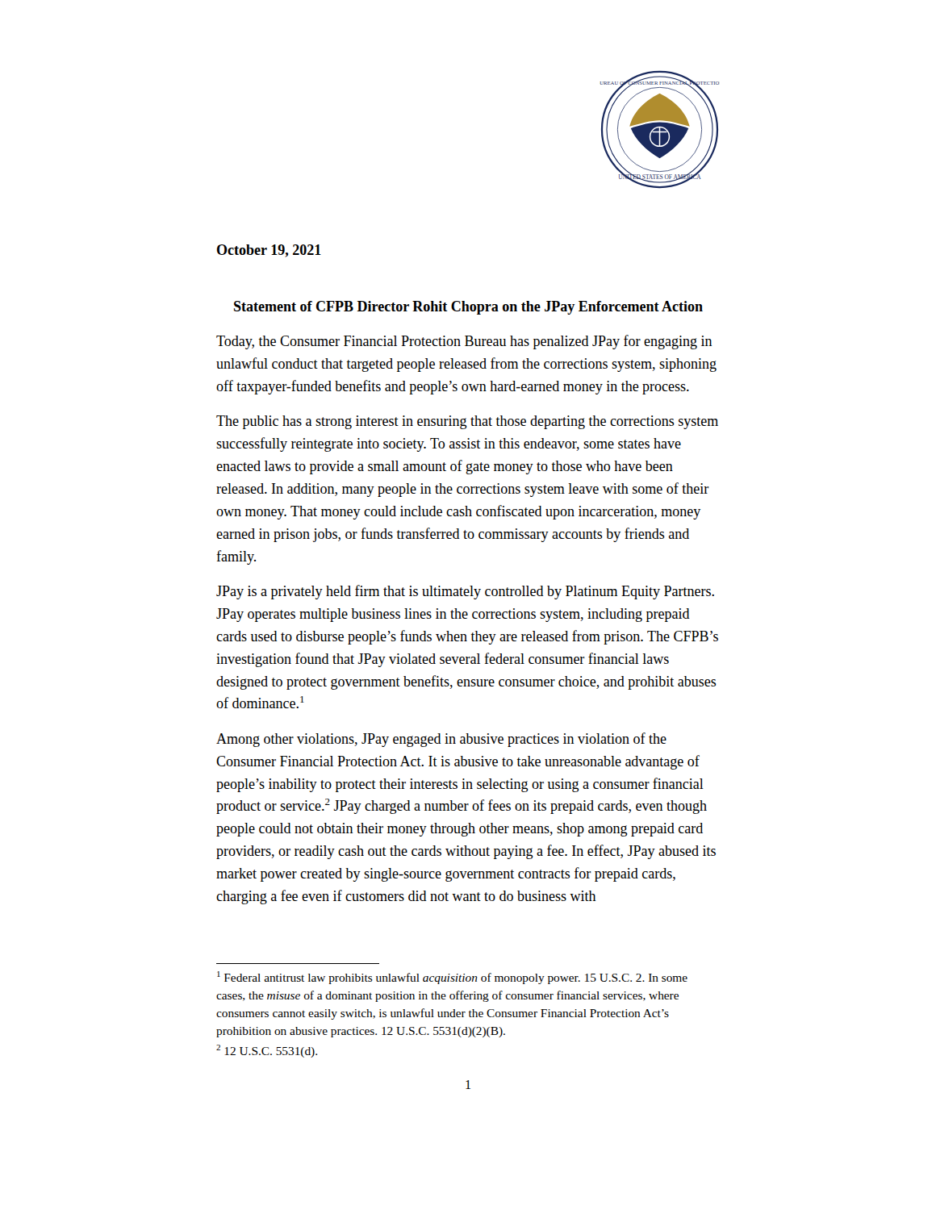October 19, 2021
Statement of CFPB Director Rohit Chopra on the JPay Enforcement Action
Today, the Consumer Financial Protection Bureau has penalized JPay for engaging in unlawful conduct that targeted people released from the corrections system, siphoning off taxpayer-funded benefits and people’s own hard-earned money in the process.
The public has a strong interest in ensuring that those departing the corrections system successfully reintegrate into society. To assist in this endeavor, some states have enacted laws to provide a small amount of gate money to those who have been released. In addition, many people in the corrections system leave with some of their own money. That money could include cash confiscated upon incarceration, money earned in prison jobs, or funds transferred to commissary accounts by friends and family.
JPay is a privately held firm that is ultimately controlled by Platinum Equity Partners. JPay operates multiple business lines in the corrections system, including prepaid cards used to disburse people’s funds when they are released from prison. The CFPB’s investigation found that JPay violated several federal consumer financial laws designed to protect government benefits, ensure consumer choice, and prohibit abuses of dominance.1
Among other violations, JPay engaged in abusive practices in violation of the Consumer Financial Protection Act. It is abusive to take unreasonable advantage of people’s inability to protect their interests in selecting or using a consumer financial product or service.2 JPay charged a number of fees on its prepaid cards, even though people could not obtain their money through other means, shop among prepaid card providers, or readily cash out the cards without paying a fee. In effect, JPay abused its market power created by single-source government contracts for prepaid cards, charging a fee even if customers did not want to do business with
1 Federal antitrust law prohibits unlawful acquisition of monopoly power. 15 U.S.C. 2. In some cases, the misuse of a dominant position in the offering of consumer financial services, where consumers cannot easily switch, is unlawful under the Consumer Financial Protection Act’s prohibition on abusive practices. 12 U.S.C. 5531(d)(2)(B).
2 12 U.S.C. 5531(d).
1